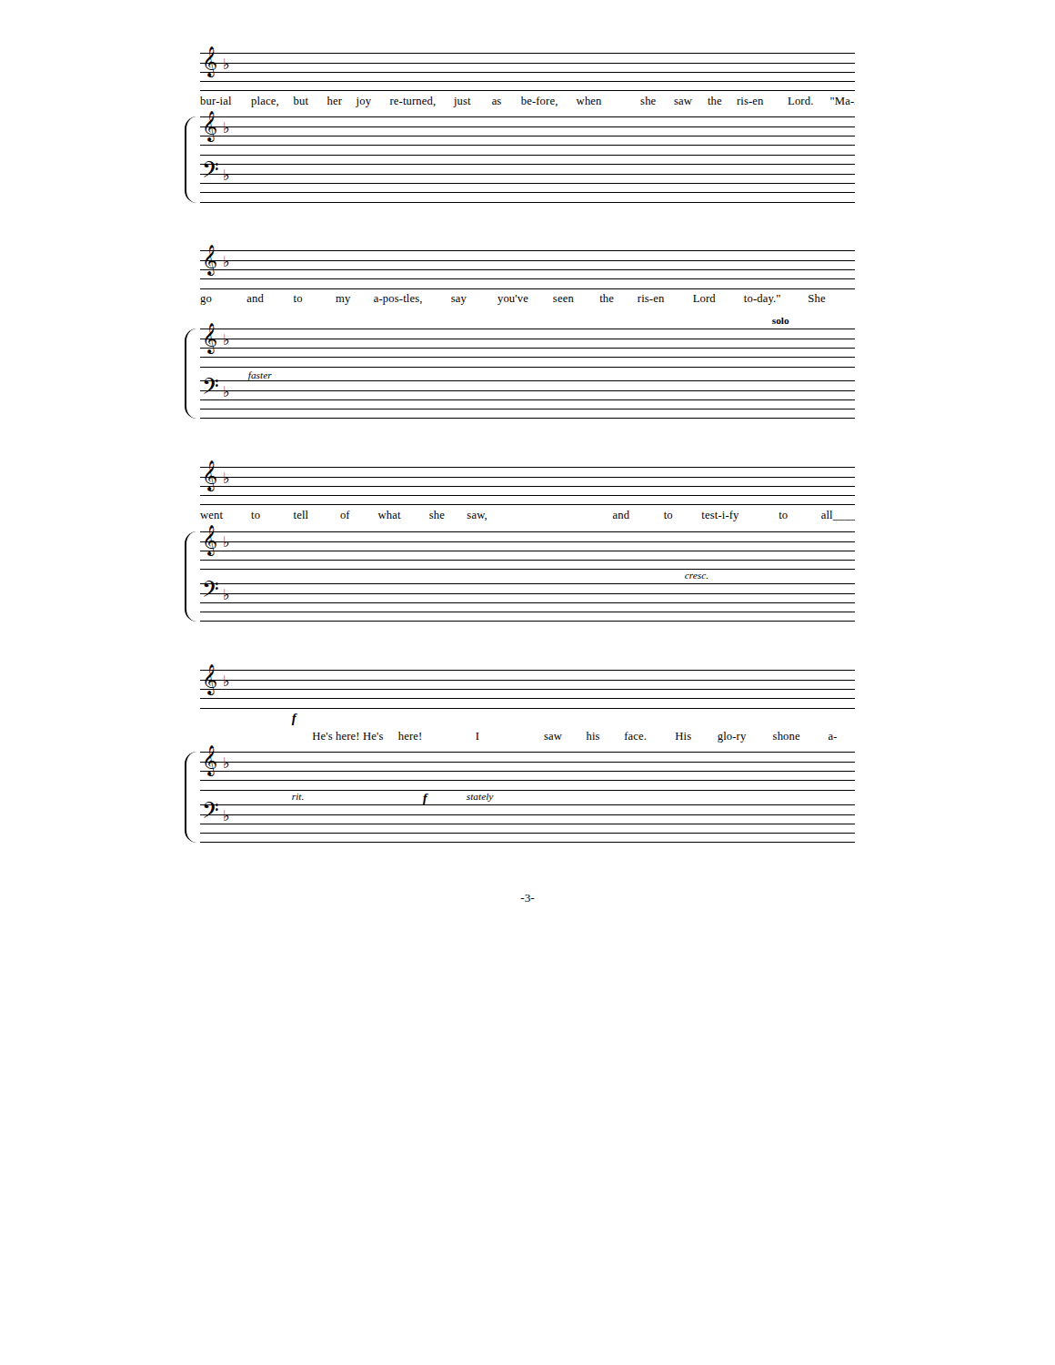𝄞 ♭
bur‑ial place, but her joy re‑turned, just as be‑fore, when she saw the ris‑en Lord. "Ma‑ry
𝄞 ♭
𝄢 ♭
𝄞 ♭
go and to my a‑pos‑tles, say you've seen the ris‑en Lord to‑day." She
solo
𝄞 ♭
faster
𝄢 ♭
𝄞 ♭
went to tell of what she saw, and to test‑i‑fy to all______________
𝄞 ♭
cresc.
𝄢 ♭
𝄞 ♭
f
He's here! He's here! I saw his face. His glo‑ry shone a‑
𝄞 ♭
rit. f stately
𝄢 ♭
-3-